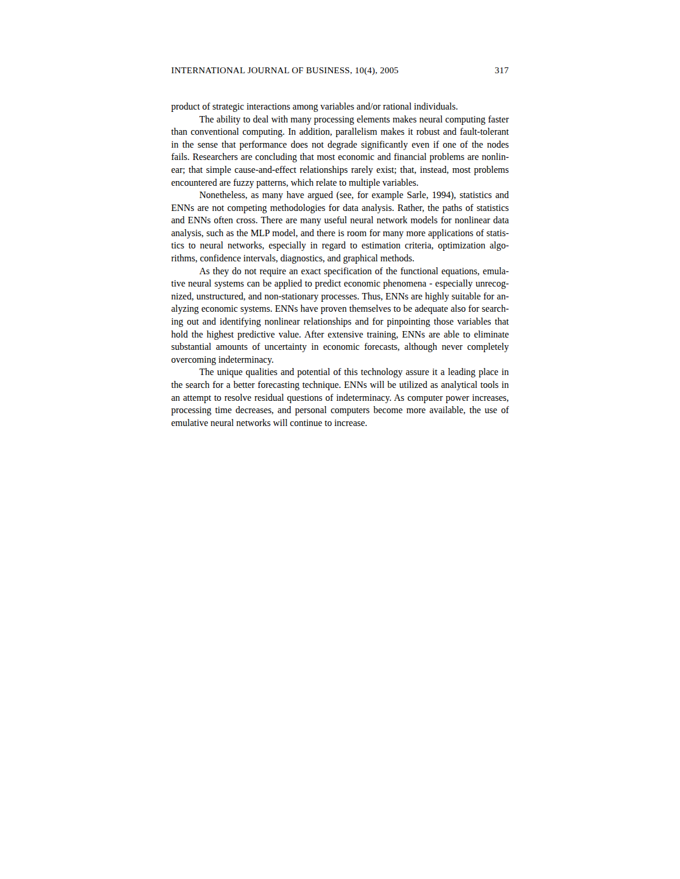International Journal of Business, 10(4), 2005 317
product of strategic interactions among variables and/or rational individuals.
The ability to deal with many processing elements makes neural computing faster than conventional computing. In addition, parallelism makes it robust and fault-tolerant in the sense that performance does not degrade significantly even if one of the nodes fails. Researchers are concluding that most economic and financial problems are nonlinear; that simple cause-and-effect relationships rarely exist; that, instead, most problems encountered are fuzzy patterns, which relate to multiple variables.
Nonetheless, as many have argued (see, for example Sarle, 1994), statistics and ENNs are not competing methodologies for data analysis. Rather, the paths of statistics and ENNs often cross. There are many useful neural network models for nonlinear data analysis, such as the MLP model, and there is room for many more applications of statistics to neural networks, especially in regard to estimation criteria, optimization algorithms, confidence intervals, diagnostics, and graphical methods.
As they do not require an exact specification of the functional equations, emulative neural systems can be applied to predict economic phenomena - especially unrecognized, unstructured, and non-stationary processes. Thus, ENNs are highly suitable for analyzing economic systems. ENNs have proven themselves to be adequate also for searching out and identifying nonlinear relationships and for pinpointing those variables that hold the highest predictive value. After extensive training, ENNs are able to eliminate substantial amounts of uncertainty in economic forecasts, although never completely overcoming indeterminacy.
The unique qualities and potential of this technology assure it a leading place in the search for a better forecasting technique. ENNs will be utilized as analytical tools in an attempt to resolve residual questions of indeterminacy. As computer power increases, processing time decreases, and personal computers become more available, the use of emulative neural networks will continue to increase.